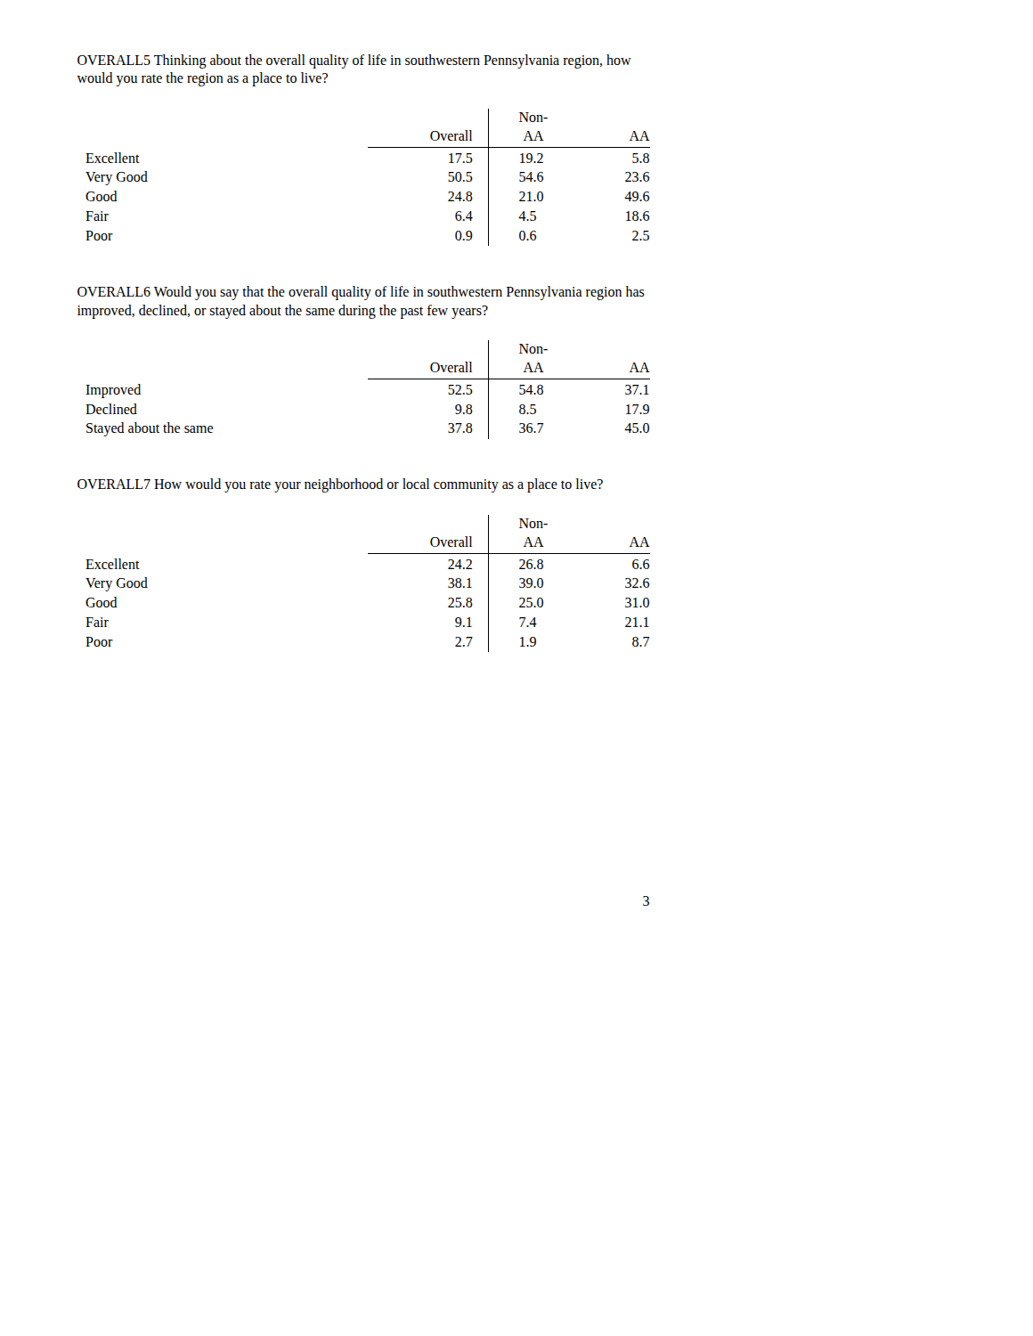OVERALL5 Thinking about the overall quality of life in southwestern Pennsylvania region, how would you rate the region as a place to live?
| | Overall | Non-AA | AA |
| --- | --- | --- | --- |
| Excellent | 17.5 | 19.2 | 5.8 |
| Very Good | 50.5 | 54.6 | 23.6 |
| Good | 24.8 | 21.0 | 49.6 |
| Fair | 6.4 | 4.5 | 18.6 |
| Poor | 0.9 | 0.6 | 2.5 |
OVERALL6 Would you say that the overall quality of life in southwestern Pennsylvania region has improved, declined, or stayed about the same during the past few years?
| | Overall | Non-AA | AA |
| --- | --- | --- | --- |
| Improved | 52.5 | 54.8 | 37.1 |
| Declined | 9.8 | 8.5 | 17.9 |
| Stayed about the same | 37.8 | 36.7 | 45.0 |
OVERALL7 How would you rate your neighborhood or local community as a place to live?
| | Overall | Non-AA | AA |
| --- | --- | --- | --- |
| Excellent | 24.2 | 26.8 | 6.6 |
| Very Good | 38.1 | 39.0 | 32.6 |
| Good | 25.8 | 25.0 | 31.0 |
| Fair | 9.1 | 7.4 | 21.1 |
| Poor | 2.7 | 1.9 | 8.7 |
3